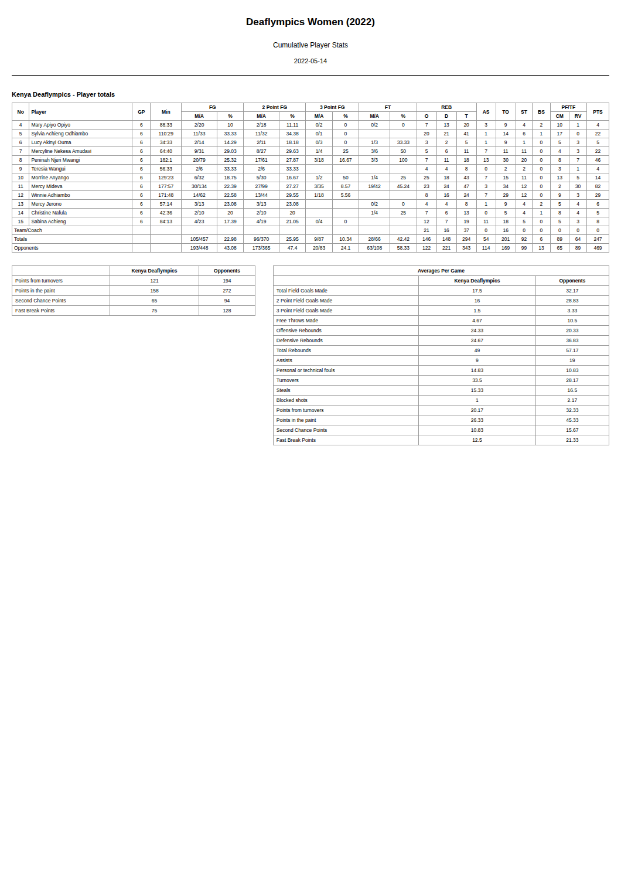Deaflympics Women (2022)
Cumulative Player Stats
2022-05-14
Kenya Deaflympics - Player totals
| No | Player | GP | Min | FG | 2 Point FG | 3 Point FG | FT | REB | AS | TO | ST | BS | PF/TF | PTS |
| --- | --- | --- | --- | --- | --- | --- | --- | --- | --- | --- | --- | --- | --- | --- |
| M/A | % | M/A | % | M/A | % | M/A | % | O | D | T | CM | RV |
| 4 | Mary Apiyo Opiyo | 6 | 88:33 | 2/20 | 10 | 2/18 | 11.11 | 0/2 | 0 | 0/2 | 0 | 7 | 13 | 20 | 3 | 9 | 4 | 2 | 10 | 1 | 4 |
| 5 | Sylvia Achieng Odhiambo | 6 | 110:29 | 11/33 | 33.33 | 11/32 | 34.38 | 0/1 | 0 | | | 20 | 21 | 41 | 1 | 14 | 6 | 1 | 17 | 0 | 22 |
| 6 | Lucy Akinyi Ouma | 6 | 34:33 | 2/14 | 14.29 | 2/11 | 18.18 | 0/3 | 0 | 1/3 | 33.33 | 3 | 2 | 5 | 1 | 9 | 1 | 0 | 5 | 3 | 5 |
| 7 | Mercyline Nekesa Amudavi | 6 | 64:40 | 9/31 | 29.03 | 8/27 | 29.63 | 1/4 | 25 | 3/6 | 50 | 5 | 6 | 11 | 7 | 11 | 11 | 0 | 4 | 3 | 22 |
| 8 | Peninah Njeri Mwangi | 6 | 182:1 | 20/79 | 25.32 | 17/61 | 27.87 | 3/18 | 16.67 | 3/3 | 100 | 7 | 11 | 18 | 13 | 30 | 20 | 0 | 8 | 7 | 46 |
| 9 | Teresia Wangui | 6 | 56:33 | 2/6 | 33.33 | 2/6 | 33.33 | | | | | 4 | 4 | 8 | 0 | 2 | 2 | 0 | 3 | 1 | 4 |
| 10 | Morrine Anyango | 6 | 129:23 | 6/32 | 18.75 | 5/30 | 16.67 | 1/2 | 50 | 1/4 | 25 | 25 | 18 | 43 | 7 | 15 | 11 | 0 | 13 | 5 | 14 |
| 11 | Mercy Mideva | 6 | 177:57 | 30/134 | 22.39 | 27/99 | 27.27 | 3/35 | 8.57 | 19/42 | 45.24 | 23 | 24 | 47 | 3 | 34 | 12 | 0 | 2 | 30 | 82 |
| 12 | Winnie Adhiambo | 6 | 171:48 | 14/62 | 22.58 | 13/44 | 29.55 | 1/18 | 5.56 | | | 8 | 16 | 24 | 7 | 29 | 12 | 0 | 9 | 3 | 29 |
| 13 | Mercy Jerono | 6 | 57:14 | 3/13 | 23.08 | 3/13 | 23.08 | | | 0/2 | 0 | 4 | 4 | 8 | 1 | 9 | 4 | 2 | 5 | 4 | 6 |
| 14 | Christine Nafula | 6 | 42:36 | 2/10 | 20 | 2/10 | 20 | | | 1/4 | 25 | 7 | 6 | 13 | 0 | 5 | 4 | 1 | 8 | 4 | 5 |
| 15 | Sabina Achieng | 6 | 84:13 | 4/23 | 17.39 | 4/19 | 21.05 | 0/4 | 0 | | | 12 | 7 | 19 | 11 | 18 | 5 | 0 | 5 | 3 | 8 |
| Team/Coach | | | | | | | | | | | 21 | 16 | 37 | 0 | 16 | 0 | 0 | 0 | 0 | 0 |
| Totals | | | 105/457 | 22.98 | 96/370 | 25.95 | 9/87 | 10.34 | 28/66 | 42.42 | 146 | 148 | 294 | 54 | 201 | 92 | 6 | 89 | 64 | 247 |
| Opponents | | | 193/448 | 43.08 | 173/365 | 47.4 | 20/83 | 24.1 | 63/108 | 58.33 | 122 | 221 | 343 | 114 | 169 | 99 | 13 | 65 | 89 | 469 |
| | Kenya Deaflympics | Opponents |
| --- | --- | --- |
| Points from turnovers | 121 | 194 |
| Points in the paint | 158 | 272 |
| Second Chance Points | 65 | 94 |
| Fast Break Points | 75 | 128 |
| Averages Per Game |
| --- |
| | Kenya Deaflympics | Opponents |
| Total Field Goals Made | 17.5 | 32.17 |
| 2 Point Field Goals Made | 16 | 28.83 |
| 3 Point Field Goals Made | 1.5 | 3.33 |
| Free Throws Made | 4.67 | 10.5 |
| Offensive Rebounds | 24.33 | 20.33 |
| Defensive Rebounds | 24.67 | 36.83 |
| Total Rebounds | 49 | 57.17 |
| Assists | 9 | 19 |
| Personal or technical fouls | 14.83 | 10.83 |
| Turnovers | 33.5 | 28.17 |
| Steals | 15.33 | 16.5 |
| Blocked shots | 1 | 2.17 |
| Points from turnovers | 20.17 | 32.33 |
| Points in the paint | 26.33 | 45.33 |
| Second Chance Points | 10.83 | 15.67 |
| Fast Break Points | 12.5 | 21.33 |